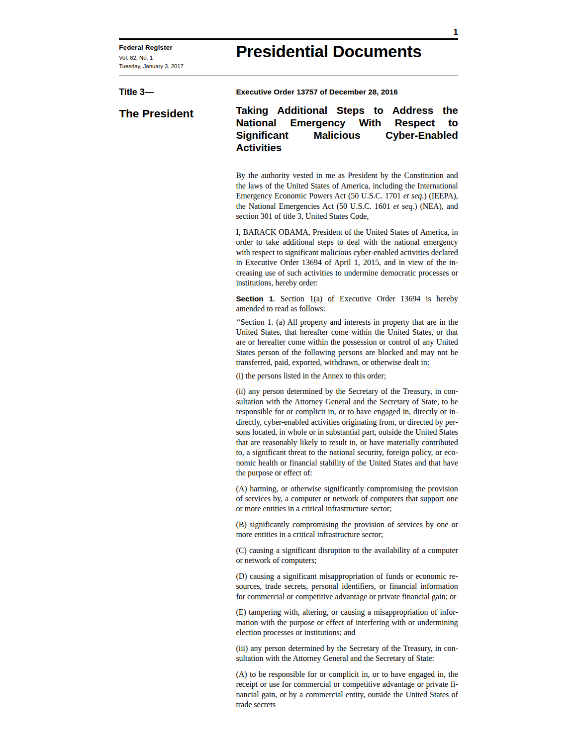1
Federal Register
Vol. 82, No. 1
Tuesday, January 3, 2017
Presidential Documents
Title 3—
The President
Executive Order 13757 of December 28, 2016
Taking Additional Steps to Address the National Emergency With Respect to Significant Malicious Cyber-Enabled Activities
By the authority vested in me as President by the Constitution and the laws of the United States of America, including the International Emergency Economic Powers Act (50 U.S.C. 1701 et seq.) (IEEPA), the National Emergencies Act (50 U.S.C. 1601 et seq.) (NEA), and section 301 of title 3, United States Code,
I, BARACK OBAMA, President of the United States of America, in order to take additional steps to deal with the national emergency with respect to significant malicious cyber-enabled activities declared in Executive Order 13694 of April 1, 2015, and in view of the increasing use of such activities to undermine democratic processes or institutions, hereby order:
Section 1. Section 1(a) of Executive Order 13694 is hereby amended to read as follows:
‘‘Section 1. (a) All property and interests in property that are in the United States, that hereafter come within the United States, or that are or hereafter come within the possession or control of any United States person of the following persons are blocked and may not be transferred, paid, exported, withdrawn, or otherwise dealt in:
(i) the persons listed in the Annex to this order;
(ii) any person determined by the Secretary of the Treasury, in consultation with the Attorney General and the Secretary of State, to be responsible for or complicit in, or to have engaged in, directly or indirectly, cyber-enabled activities originating from, or directed by persons located, in whole or in substantial part, outside the United States that are reasonably likely to result in, or have materially contributed to, a significant threat to the national security, foreign policy, or economic health or financial stability of the United States and that have the purpose or effect of:
(A) harming, or otherwise significantly compromising the provision of services by, a computer or network of computers that support one or more entities in a critical infrastructure sector;
(B) significantly compromising the provision of services by one or more entities in a critical infrastructure sector;
(C) causing a significant disruption to the availability of a computer or network of computers;
(D) causing a significant misappropriation of funds or economic resources, trade secrets, personal identifiers, or financial information for commercial or competitive advantage or private financial gain; or
(E) tampering with, altering, or causing a misappropriation of information with the purpose or effect of interfering with or undermining election processes or institutions; and
(iii) any person determined by the Secretary of the Treasury, in consultation with the Attorney General and the Secretary of State:
(A) to be responsible for or complicit in, or to have engaged in, the receipt or use for commercial or competitive advantage or private financial gain, or by a commercial entity, outside the United States of trade secrets